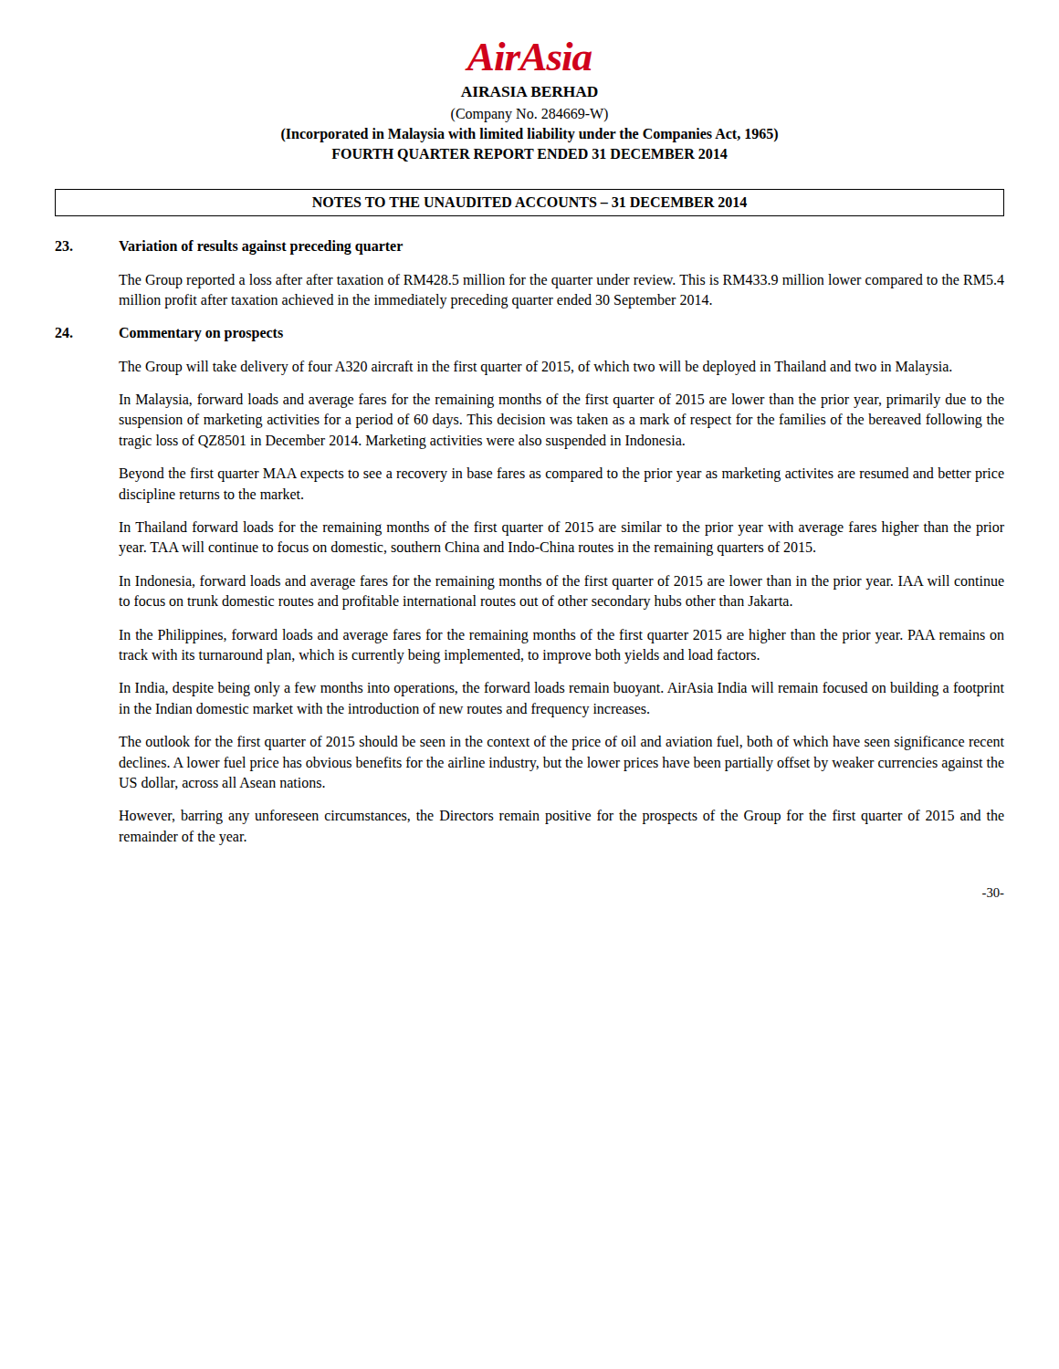AirAsia
AIRASIA BERHAD
(Company No. 284669-W)
(Incorporated in Malaysia with limited liability under the Companies Act, 1965)
FOURTH QUARTER REPORT ENDED 31 DECEMBER 2014
NOTES TO THE UNAUDITED ACCOUNTS – 31 DECEMBER 2014
23.
Variation of results against preceding quarter
The Group reported a loss after after taxation of RM428.5 million for the quarter under review. This is RM433.9 million lower compared to the RM5.4 million profit after taxation achieved in the immediately preceding quarter ended 30 September 2014.
24.
Commentary on prospects
The Group will take delivery of four A320 aircraft in the first quarter of 2015, of which two will be deployed in Thailand and two in Malaysia.
In Malaysia, forward loads and average fares for the remaining months of the first quarter of 2015 are lower than the prior year, primarily due to the suspension of marketing activities for a period of 60 days. This decision was taken as a mark of respect for the families of the bereaved following the tragic loss of QZ8501 in December 2014. Marketing activities were also suspended in Indonesia.
Beyond the first quarter MAA expects to see a recovery in base fares as compared to the prior year as marketing activites are resumed and better price discipline returns to the market.
In Thailand forward loads for the remaining months of the first quarter of 2015 are similar to the prior year with average fares higher than the prior year. TAA will continue to focus on domestic, southern China and Indo-China routes in the remaining quarters of 2015.
In Indonesia, forward loads and average fares for the remaining months of the first quarter of 2015 are lower than in the prior year. IAA will continue to focus on trunk domestic routes and profitable international routes out of other secondary hubs other than Jakarta.
In the Philippines, forward loads and average fares for the remaining months of the first quarter 2015 are higher than the prior year. PAA remains on track with its turnaround plan, which is currently being implemented, to improve both yields and load factors.
In India, despite being only a few months into operations, the forward loads remain buoyant. AirAsia India will remain focused on building a footprint in the Indian domestic market with the introduction of new routes and frequency increases.
The outlook for the first quarter of 2015 should be seen in the context of the price of oil and aviation fuel, both of which have seen significance recent declines. A lower fuel price has obvious benefits for the airline industry, but the lower prices have been partially offset by weaker currencies against the US dollar, across all Asean nations.
However, barring any unforeseen circumstances, the Directors remain positive for the prospects of the Group for the first quarter of 2015 and the remainder of the year.
-30-